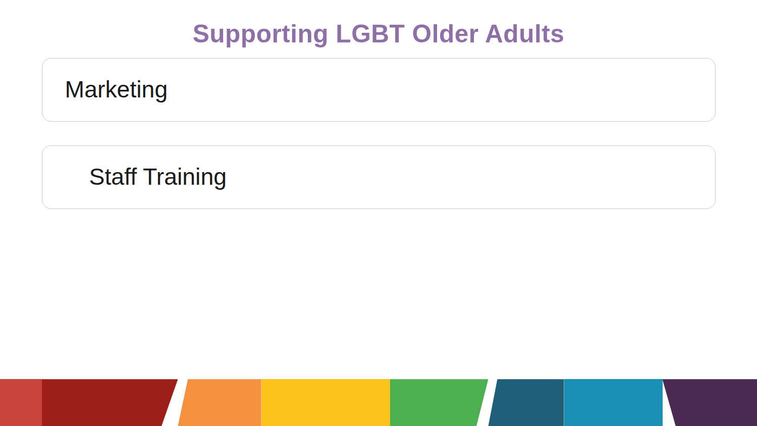Supporting LGBT Older Adults
Marketing
Staff Training